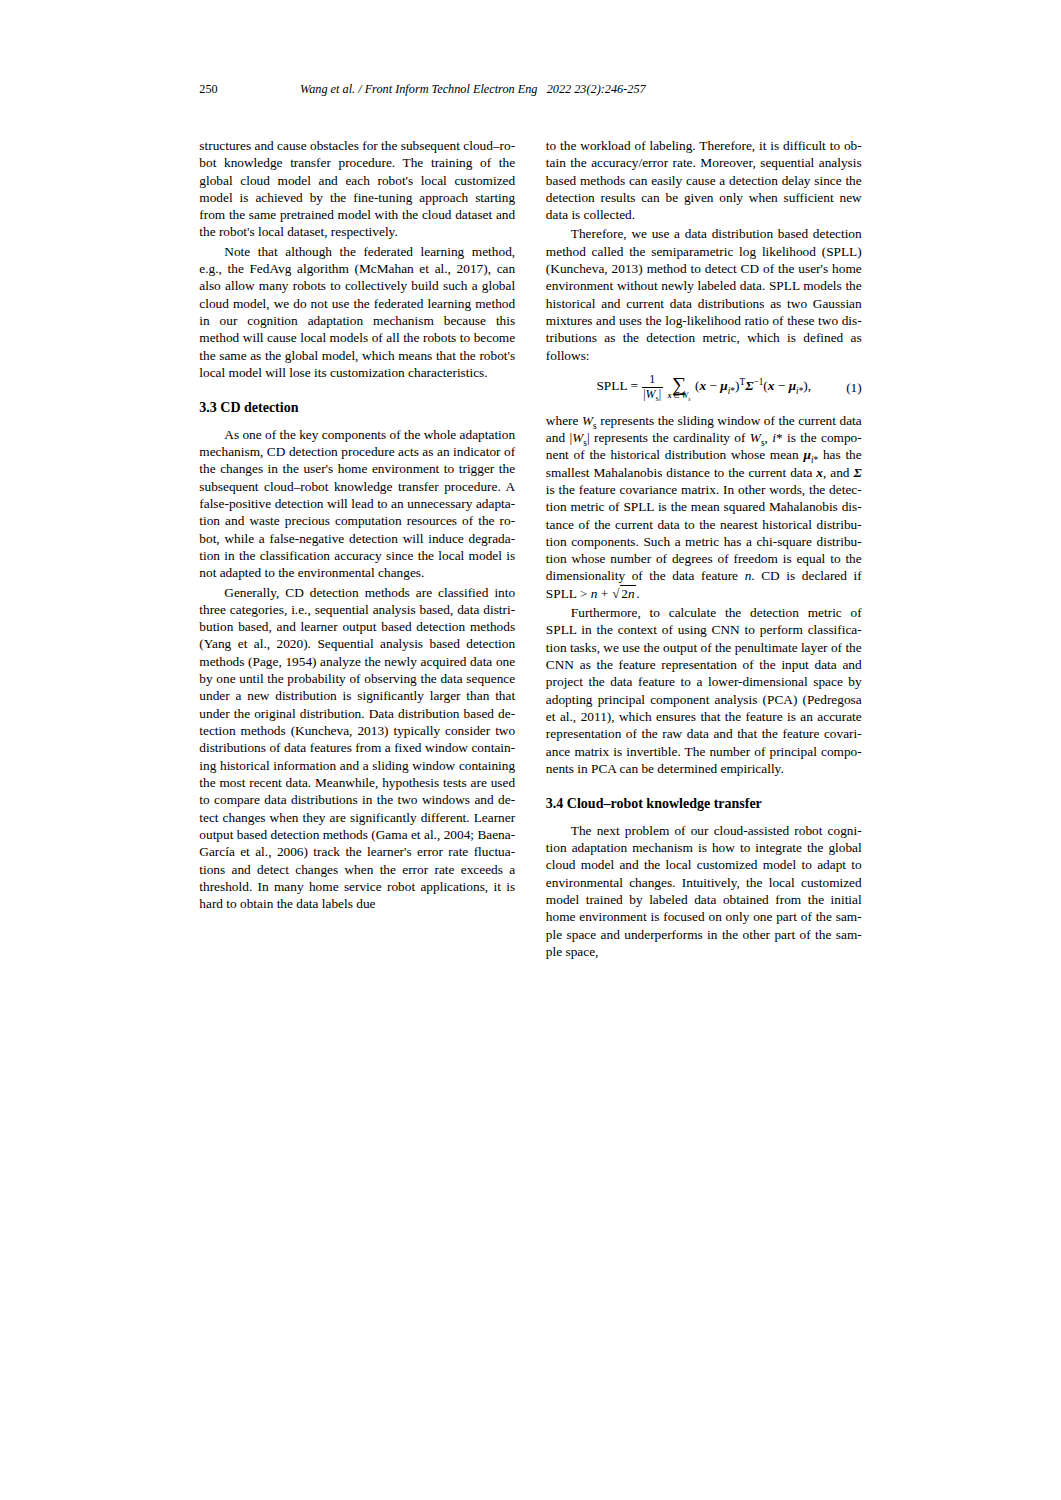250 Wang et al. / Front Inform Technol Electron Eng 2022 23(2):246-257
structures and cause obstacles for the subsequent cloud–robot knowledge transfer procedure. The training of the global cloud model and each robot's local customized model is achieved by the fine-tuning approach starting from the same pretrained model with the cloud dataset and the robot's local dataset, respectively.
Note that although the federated learning method, e.g., the FedAvg algorithm (McMahan et al., 2017), can also allow many robots to collectively build such a global cloud model, we do not use the federated learning method in our cognition adaptation mechanism because this method will cause local models of all the robots to become the same as the global model, which means that the robot's local model will lose its customization characteristics.
3.3 CD detection
As one of the key components of the whole adaptation mechanism, CD detection procedure acts as an indicator of the changes in the user's home environment to trigger the subsequent cloud–robot knowledge transfer procedure. A false-positive detection will lead to an unnecessary adaptation and waste precious computation resources of the robot, while a false-negative detection will induce degradation in the classification accuracy since the local model is not adapted to the environmental changes.
Generally, CD detection methods are classified into three categories, i.e., sequential analysis based, data distribution based, and learner output based detection methods (Yang et al., 2020). Sequential analysis based detection methods (Page, 1954) analyze the newly acquired data one by one until the probability of observing the data sequence under a new distribution is significantly larger than that under the original distribution. Data distribution based detection methods (Kuncheva, 2013) typically consider two distributions of data features from a fixed window containing historical information and a sliding window containing the most recent data. Meanwhile, hypothesis tests are used to compare data distributions in the two windows and detect changes when they are significantly different. Learner output based detection methods (Gama et al., 2004; Baena-García et al., 2006) track the learner's error rate fluctuations and detect changes when the error rate exceeds a threshold. In many home service robot applications, it is hard to obtain the data labels due
to the workload of labeling. Therefore, it is difficult to obtain the accuracy/error rate. Moreover, sequential analysis based methods can easily cause a detection delay since the detection results can be given only when sufficient new data is collected.
Therefore, we use a data distribution based detection method called the semiparametric log likelihood (SPLL) (Kuncheva, 2013) method to detect CD of the user's home environment without newly labeled data. SPLL models the historical and current data distributions as two Gaussian mixtures and uses the log-likelihood ratio of these two distributions as the detection metric, which is defined as follows:
SPLL = 1|Ws| ∑x ∈ Ws (x − μi*)TΣ−1(x − μi*), (1)
where Ws represents the sliding window of the current data and |Ws| represents the cardinality of Ws, i* is the component of the historical distribution whose mean μi* has the smallest Mahalanobis distance to the current data x, and Σ is the feature covariance matrix. In other words, the detection metric of SPLL is the mean squared Mahalanobis distance of the current data to the nearest historical distribution components. Such a metric has a chi-square distribution whose number of degrees of freedom is equal to the dimensionality of the data feature n. CD is declared if SPLL > n + √2n.
Furthermore, to calculate the detection metric of SPLL in the context of using CNN to perform classification tasks, we use the output of the penultimate layer of the CNN as the feature representation of the input data and project the data feature to a lower-dimensional space by adopting principal component analysis (PCA) (Pedregosa et al., 2011), which ensures that the feature is an accurate representation of the raw data and that the feature covariance matrix is invertible. The number of principal components in PCA can be determined empirically.
3.4 Cloud–robot knowledge transfer
The next problem of our cloud-assisted robot cognition adaptation mechanism is how to integrate the global cloud model and the local customized model to adapt to environmental changes. Intuitively, the local customized model trained by labeled data obtained from the initial home environment is focused on only one part of the sample space and underperforms in the other part of the sample space,